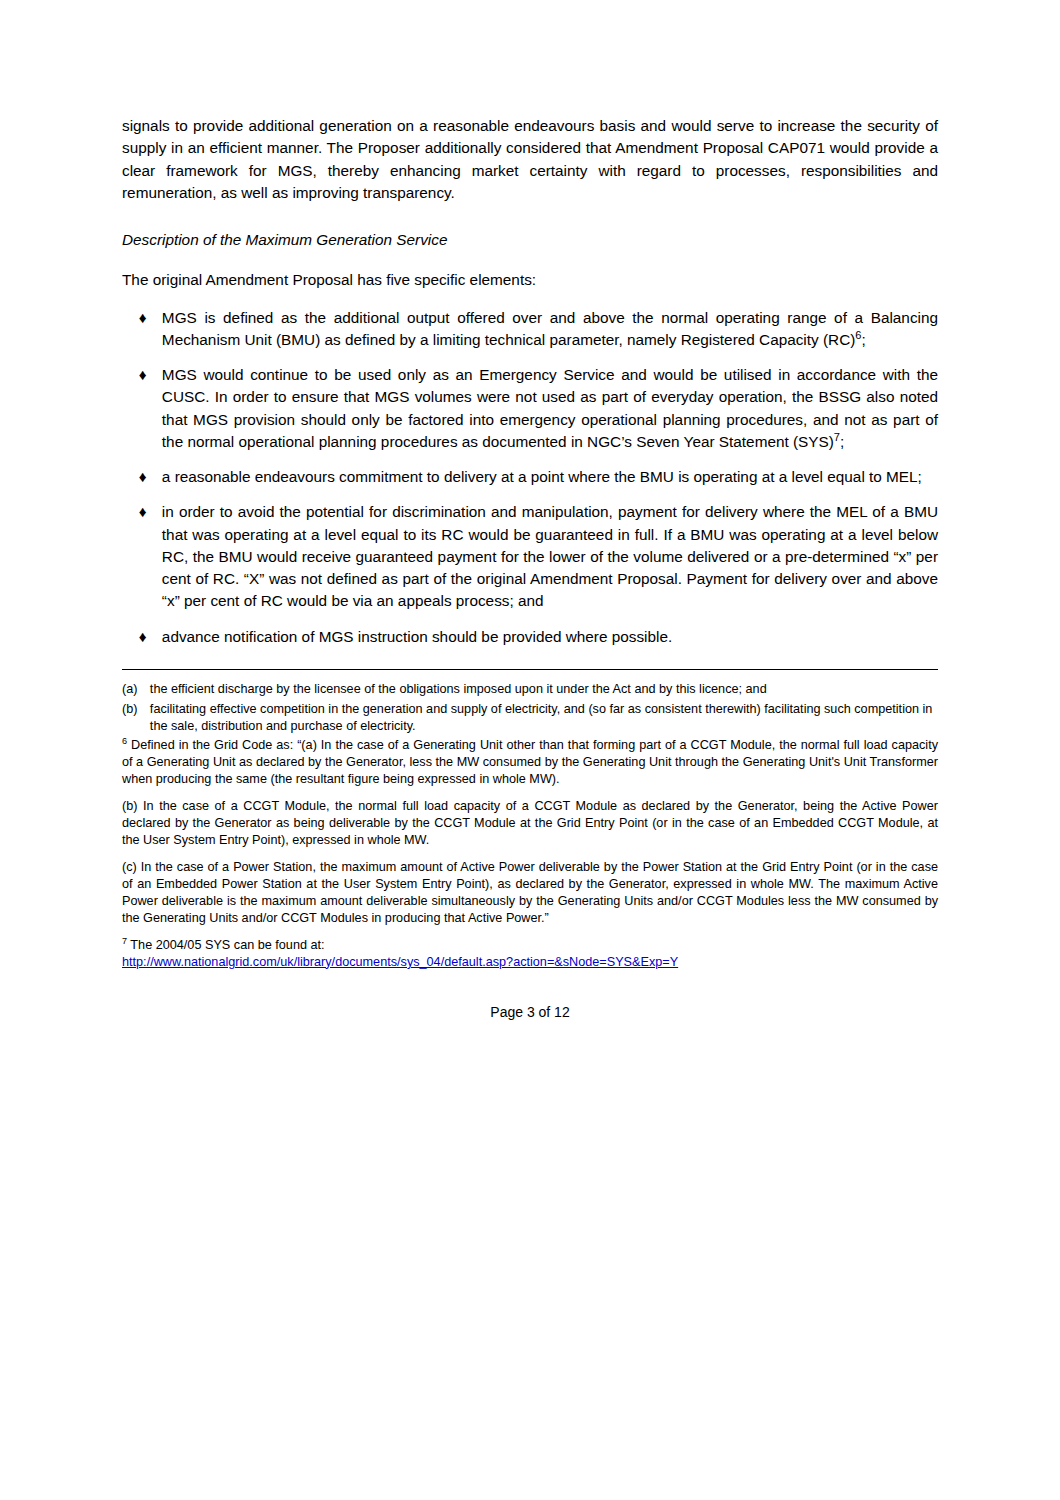signals to provide additional generation on a reasonable endeavours basis and would serve to increase the security of supply in an efficient manner. The Proposer additionally considered that Amendment Proposal CAP071 would provide a clear framework for MGS, thereby enhancing market certainty with regard to processes, responsibilities and remuneration, as well as improving transparency.
Description of the Maximum Generation Service
The original Amendment Proposal has five specific elements:
MGS is defined as the additional output offered over and above the normal operating range of a Balancing Mechanism Unit (BMU) as defined by a limiting technical parameter, namely Registered Capacity (RC)6;
MGS would continue to be used only as an Emergency Service and would be utilised in accordance with the CUSC. In order to ensure that MGS volumes were not used as part of everyday operation, the BSSG also noted that MGS provision should only be factored into emergency operational planning procedures, and not as part of the normal operational planning procedures as documented in NGC’s Seven Year Statement (SYS)7;
a reasonable endeavours commitment to delivery at a point where the BMU is operating at a level equal to MEL;
in order to avoid the potential for discrimination and manipulation, payment for delivery where the MEL of a BMU that was operating at a level equal to its RC would be guaranteed in full. If a BMU was operating at a level below RC, the BMU would receive guaranteed payment for the lower of the volume delivered or a pre-determined “x” per cent of RC. “X” was not defined as part of the original Amendment Proposal. Payment for delivery over and above “x” per cent of RC would be via an appeals process; and
advance notification of MGS instruction should be provided where possible.
(a) the efficient discharge by the licensee of the obligations imposed upon it under the Act and by this licence; and
(b) facilitating effective competition in the generation and supply of electricity, and (so far as consistent therewith) facilitating such competition in the sale, distribution and purchase of electricity.
6 Defined in the Grid Code as: “(a) In the case of a Generating Unit other than that forming part of a CCGT Module, the normal full load capacity of a Generating Unit as declared by the Generator, less the MW consumed by the Generating Unit through the Generating Unit's Unit Transformer when producing the same (the resultant figure being expressed in whole MW).
(b) In the case of a CCGT Module, the normal full load capacity of a CCGT Module as declared by the Generator, being the Active Power declared by the Generator as being deliverable by the CCGT Module at the Grid Entry Point (or in the case of an Embedded CCGT Module, at the User System Entry Point), expressed in whole MW.
(c) In the case of a Power Station, the maximum amount of Active Power deliverable by the Power Station at the Grid Entry Point (or in the case of an Embedded Power Station at the User System Entry Point), as declared by the Generator, expressed in whole MW. The maximum Active Power deliverable is the maximum amount deliverable simultaneously by the Generating Units and/or CCGT Modules less the MW consumed by the Generating Units and/or CCGT Modules in producing that Active Power.”
7 The 2004/05 SYS can be found at:
http://www.nationalgrid.com/uk/library/documents/sys_04/default.asp?action=&sNode=SYS&Exp=Y
Page 3 of 12